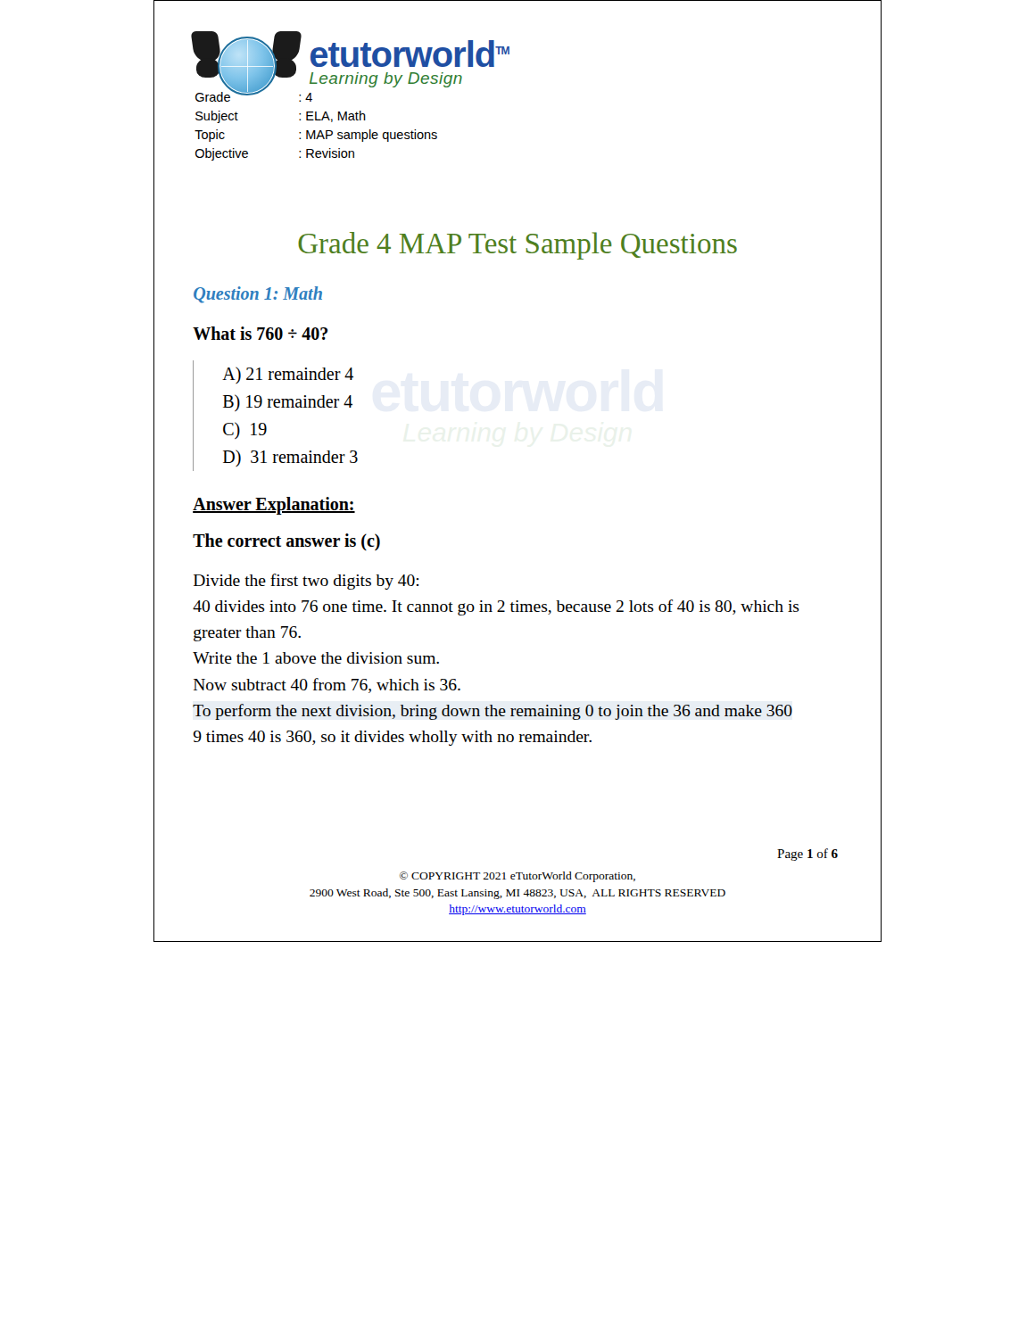etutorworld
Learning by Design
etutor worldTM
Learning by Design
| Grade | : 4 |
| Subject | : ELA, Math |
| Topic | : MAP sample questions |
| Objective | : Revision |
Grade 4 MAP Test Sample Questions
Question 1: Math
What is 760 ÷ 40?
A) 21 remainder 4
B) 19 remainder 4
C) 19
D) 31 remainder 3
Answer Explanation:
The correct answer is (c)
Divide the first two digits by 40:
40 divides into 76 one time. It cannot go in 2 times, because 2 lots of 40 is 80, which is greater than 76.
Write the 1 above the division sum.
Now subtract 40 from 76, which is 36.
To perform the next division, bring down the remaining 0 to join the 36 and make 360
9 times 40 is 360, so it divides wholly with no remainder.
Page 1 of 6
© COPYRIGHT 2021 eTutorWorld Corporation,
2900 West Road, Ste 500, East Lansing, MI 48823, USA, ALL RIGHTS RESERVED
http://www.etutorworld.com